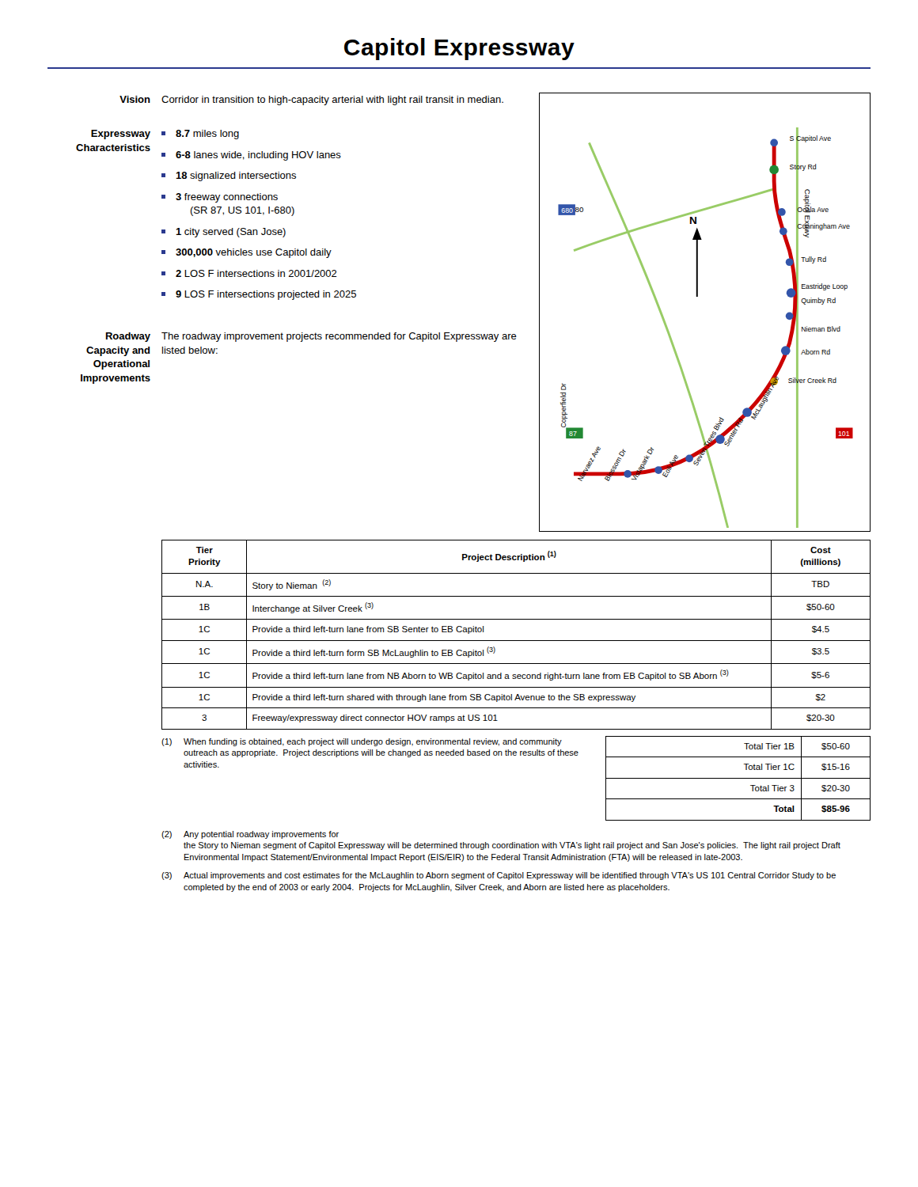Capitol Expressway
Vision
Corridor in transition to high-capacity arterial with light rail transit in median.
Expressway
Characteristics
8.7 miles long
6-8 lanes wide, including HOV lanes
18 signalized intersections
3 freeway connections(SR 87, US 101, I-680)
1 city served (San Jose)
300,000 vehicles use Capitol daily
2 LOS F intersections in 2001/2002
9 LOS F intersections projected in 2025
Roadway
Capacity and
Operational
Improvements
The roadway improvement projects recommended for Capitol Expressway are listed below:
| Tier Priority | Project Description (1) | Cost (millions) |
| --- | --- | --- |
| N.A. | Story to Nieman (2) | TBD |
| 1B | Interchange at Silver Creek (3) | $50-60 |
| 1C | Provide a third left-turn lane from SB Senter to EB Capitol | $4.5 |
| 1C | Provide a third left-turn form SB McLaughlin to EB Capitol (3) | $3.5 |
| 1C | Provide a third left-turn lane from NB Aborn to WB Capitol and a second right-turn lane from EB Capitol to SB Aborn (3) | $5-6 |
| 1C | Provide a third left-turn shared with through lane from SB Capitol Avenue to the SB expressway | $2 |
| 3 | Freeway/expressway direct connector HOV ramps at US 101 | $20-30 |
(1)
When funding is obtained, each project will undergo design, environmental review, and community outreach as appropriate. Project descriptions will be changed as needed based on the results of these activities.
| Total Tier 1B | $50-60 |
| Total Tier 1C | $15-16 |
| Total Tier 3 | $20-30 |
| Total | $85-96 |
(2)
Any potential roadway improvements for
the Story to Nieman segment of Capitol Expressway will be determined through coordination with VTA's light rail project and San Jose's policies. The light rail project Draft Environmental Impact Statement/Environmental Impact Report (EIS/EIR) to the Federal Transit Administration (FTA) will be released in late-2003.
(3)
Actual improvements and cost estimates for the McLaughlin to Aborn segment of Capitol Expressway will be identified through VTA's US 101 Central Corridor Study to be completed by the end of 2003 or early 2004. Projects for McLaughlin, Silver Creek, and Aborn are listed here as placeholders.